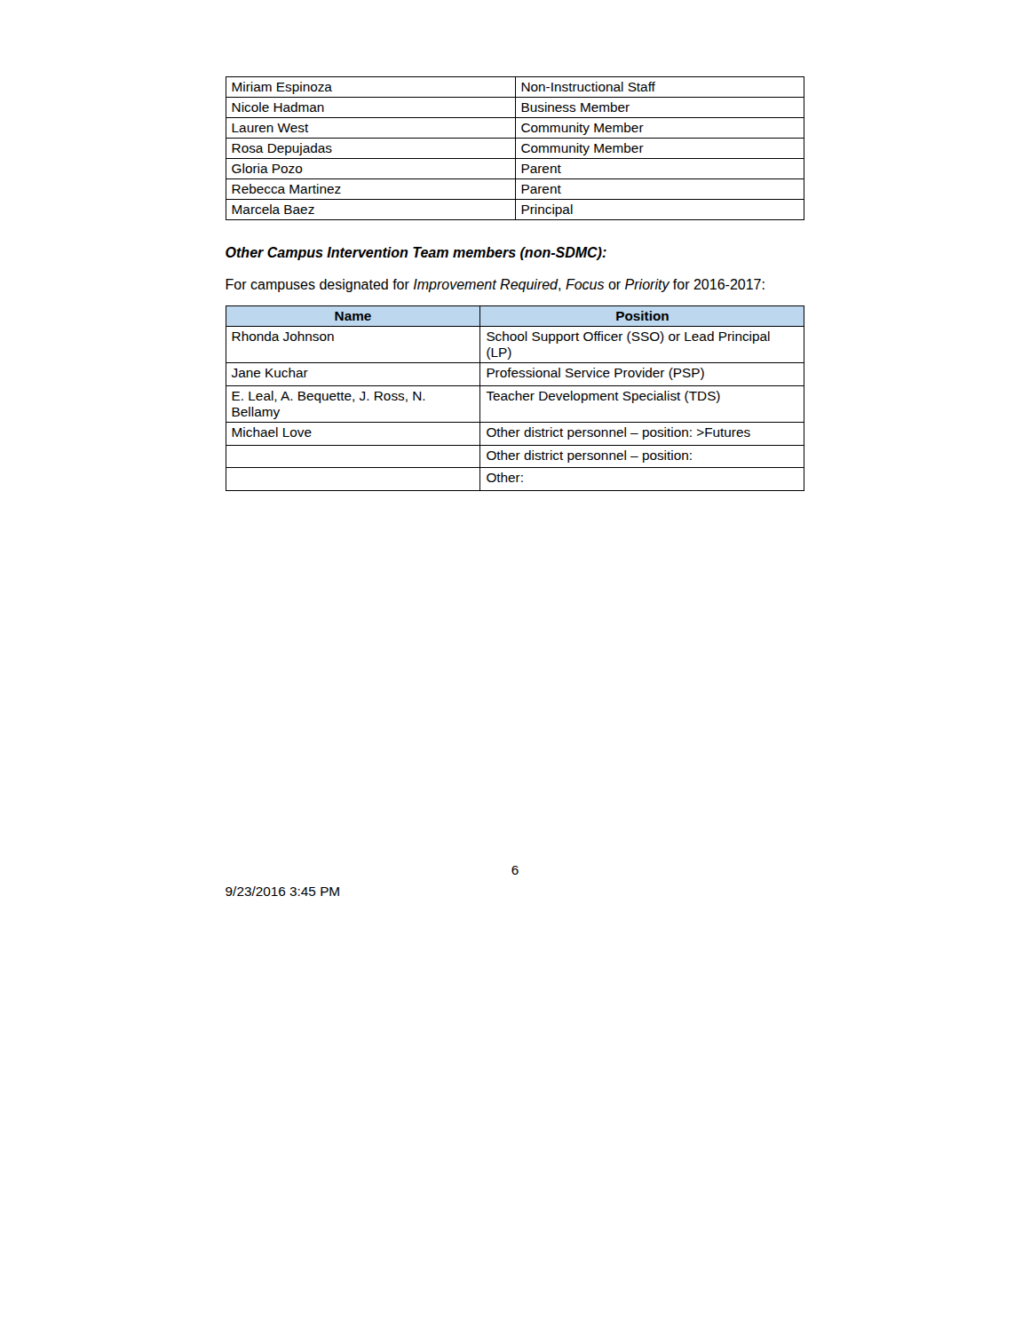| Miriam Espinoza | Non-Instructional Staff |
| Nicole Hadman | Business Member |
| Lauren West | Community Member |
| Rosa Depujadas | Community Member |
| Gloria Pozo | Parent |
| Rebecca Martinez | Parent |
| Marcela Baez | Principal |
Other Campus Intervention Team members (non-SDMC):
For campuses designated for Improvement Required, Focus or Priority for 2016-2017:
| Name | Position |
| --- | --- |
| Rhonda Johnson | School Support Officer (SSO) or Lead Principal (LP) |
| Jane Kuchar | Professional Service Provider (PSP) |
| E. Leal, A. Bequette, J. Ross, N. Bellamy | Teacher Development Specialist (TDS) |
| Michael Love | Other district personnel – position: >Futures |
| | Other district personnel – position: |
| | Other: |
6
9/23/2016 3:45 PM